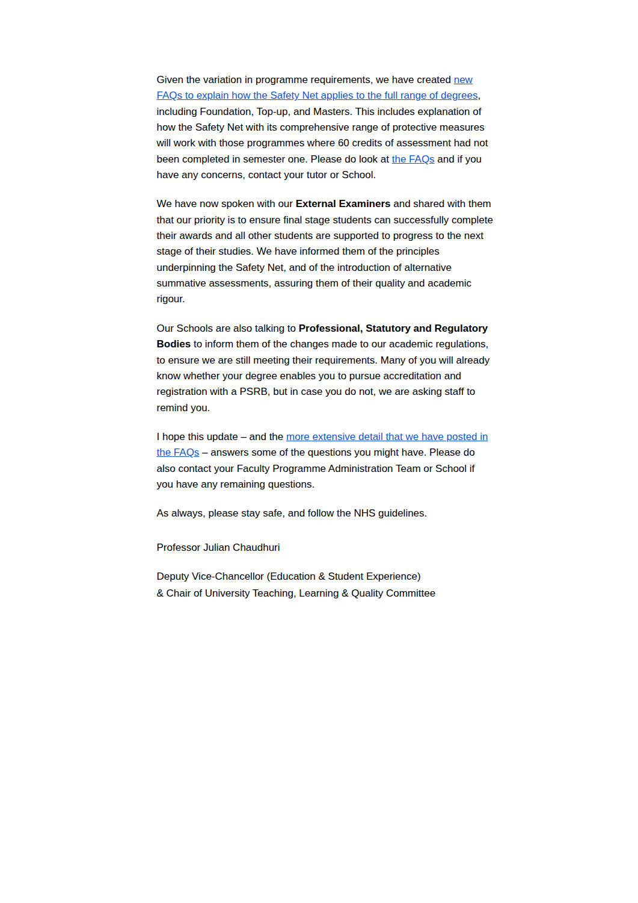Given the variation in programme requirements, we have created new FAQs to explain how the Safety Net applies to the full range of degrees, including Foundation, Top-up, and Masters. This includes explanation of how the Safety Net with its comprehensive range of protective measures will work with those programmes where 60 credits of assessment had not been completed in semester one. Please do look at the FAQs and if you have any concerns, contact your tutor or School.
We have now spoken with our External Examiners and shared with them that our priority is to ensure final stage students can successfully complete their awards and all other students are supported to progress to the next stage of their studies. We have informed them of the principles underpinning the Safety Net, and of the introduction of alternative summative assessments, assuring them of their quality and academic rigour.
Our Schools are also talking to Professional, Statutory and Regulatory Bodies to inform them of the changes made to our academic regulations, to ensure we are still meeting their requirements. Many of you will already know whether your degree enables you to pursue accreditation and registration with a PSRB, but in case you do not, we are asking staff to remind you.
I hope this update – and the more extensive detail that we have posted in the FAQs – answers some of the questions you might have. Please do also contact your Faculty Programme Administration Team or School if you have any remaining questions.
As always, please stay safe, and follow the NHS guidelines.
Professor Julian Chaudhuri
Deputy Vice-Chancellor (Education & Student Experience)
& Chair of University Teaching, Learning & Quality Committee